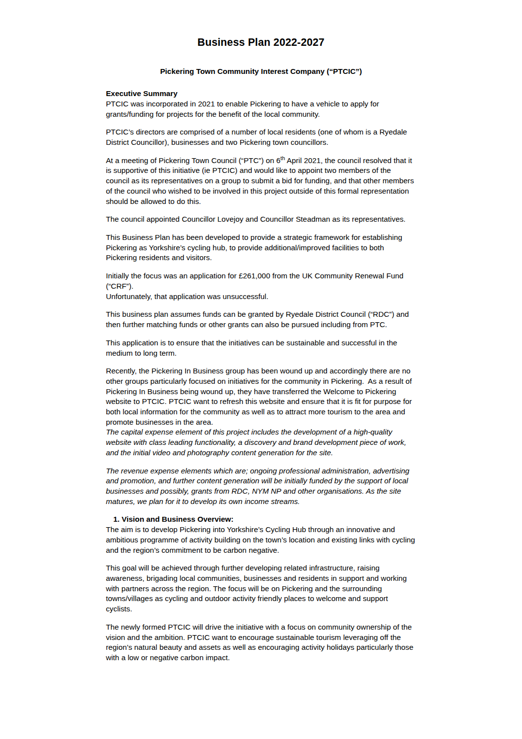Business Plan 2022-2027
Pickering Town Community Interest Company (“PTCIC”)
Executive Summary
PTCIC was incorporated in 2021 to enable Pickering to have a vehicle to apply for grants/funding for projects for the benefit of the local community.
PTCIC’s directors are comprised of a number of local residents (one of whom is a Ryedale District Councillor), businesses and two Pickering town councillors.
At a meeting of Pickering Town Council (“PTC”) on 6th April 2021, the council resolved that it is supportive of this initiative (ie PTCIC) and would like to appoint two members of the council as its representatives on a group to submit a bid for funding, and that other members of the council who wished to be involved in this project outside of this formal representation should be allowed to do this.
The council appointed Councillor Lovejoy and Councillor Steadman as its representatives.
This Business Plan has been developed to provide a strategic framework for establishing Pickering as Yorkshire’s cycling hub, to provide additional/improved facilities to both Pickering residents and visitors.
Initially the focus was an application for £261,000 from the UK Community Renewal Fund (“CRF”).
Unfortunately, that application was unsuccessful.
This business plan assumes funds can be granted by Ryedale District Council (“RDC”) and then further matching funds or other grants can also be pursued including from PTC.
This application is to ensure that the initiatives can be sustainable and successful in the medium to long term.
Recently, the Pickering In Business group has been wound up and accordingly there are no other groups particularly focused on initiatives for the community in Pickering. As a result of Pickering In Business being wound up, they have transferred the Welcome to Pickering website to PTCIC. PTCIC want to refresh this website and ensure that it is fit for purpose for both local information for the community as well as to attract more tourism to the area and promote businesses in the area.
The capital expense element of this project includes the development of a high-quality website with class leading functionality, a discovery and brand development piece of work, and the initial video and photography content generation for the site.
The revenue expense elements which are; ongoing professional administration, advertising and promotion, and further content generation will be initially funded by the support of local businesses and possibly, grants from RDC, NYM NP and other organisations. As the site matures, we plan for it to develop its own income streams.
Vision and Business Overview:
The aim is to develop Pickering into Yorkshire’s Cycling Hub through an innovative and ambitious programme of activity building on the town’s location and existing links with cycling and the region’s commitment to be carbon negative.
This goal will be achieved through further developing related infrastructure, raising awareness, brigading local communities, businesses and residents in support and working with partners across the region. The focus will be on Pickering and the surrounding towns/villages as cycling and outdoor activity friendly places to welcome and support cyclists.
The newly formed PTCIC will drive the initiative with a focus on community ownership of the vision and the ambition. PTCIC want to encourage sustainable tourism leveraging off the region’s natural beauty and assets as well as encouraging activity holidays particularly those with a low or negative carbon impact.